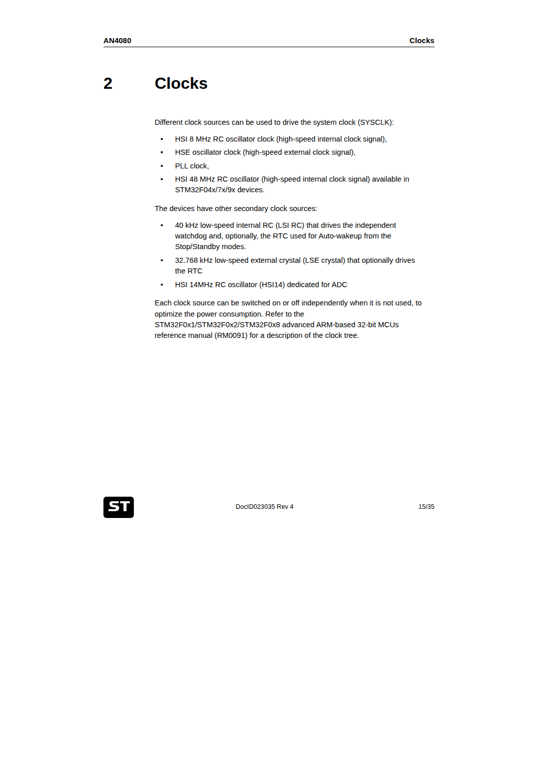AN4080 Clocks
2 Clocks
Different clock sources can be used to drive the system clock (SYSCLK):
HSI 8 MHz RC oscillator clock (high-speed internal clock signal),
HSE oscillator clock (high-speed external clock signal),
PLL clock,
HSI 48 MHz RC oscillator (high-speed internal clock signal) available in STM32F04x/7x/9x devices.
The devices have other secondary clock sources:
40 kHz low-speed internal RC (LSI RC) that drives the independent watchdog and, optionally, the RTC used for Auto-wakeup from the Stop/Standby modes.
32.768 kHz low-speed external crystal (LSE crystal) that optionally drives the RTC
HSI 14MHz RC oscillator (HSI14) dedicated for ADC
Each clock source can be switched on or off independently when it is not used, to optimize the power consumption. Refer to the STM32F0x1/STM32F0x2/STM32F0x8 advanced ARM-based 32-bit MCUs reference manual (RM0091) for a description of the clock tree.
DocID023035 Rev 4
15/35